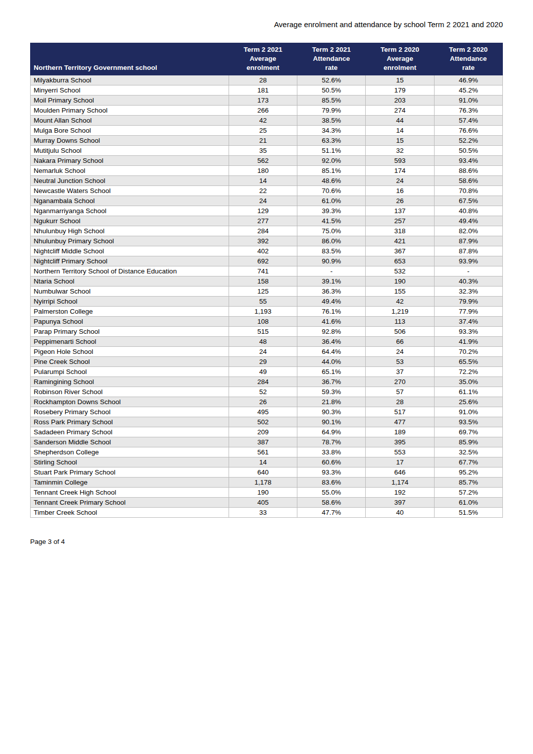Average enrolment and attendance by school Term 2 2021 and 2020
| Northern Territory Government school | Term 2 2021 Average enrolment | Term 2 2021 Attendance rate | Term 2 2020 Average enrolment | Term 2 2020 Attendance rate |
| --- | --- | --- | --- | --- |
| Milyakburra School | 28 | 52.6% | 15 | 46.9% |
| Minyerri School | 181 | 50.5% | 179 | 45.2% |
| Moil Primary School | 173 | 85.5% | 203 | 91.0% |
| Moulden Primary School | 266 | 79.9% | 274 | 76.3% |
| Mount Allan School | 42 | 38.5% | 44 | 57.4% |
| Mulga Bore School | 25 | 34.3% | 14 | 76.6% |
| Murray Downs School | 21 | 63.3% | 15 | 52.2% |
| Mutitjulu School | 35 | 51.1% | 32 | 50.5% |
| Nakara Primary School | 562 | 92.0% | 593 | 93.4% |
| Nemarluk School | 180 | 85.1% | 174 | 88.6% |
| Neutral Junction School | 14 | 48.6% | 24 | 58.6% |
| Newcastle Waters School | 22 | 70.6% | 16 | 70.8% |
| Nganambala School | 24 | 61.0% | 26 | 67.5% |
| Nganmarriyanga School | 129 | 39.3% | 137 | 40.8% |
| Ngukurr School | 277 | 41.5% | 257 | 49.4% |
| Nhulunbuy High School | 284 | 75.0% | 318 | 82.0% |
| Nhulunbuy Primary School | 392 | 86.0% | 421 | 87.9% |
| Nightcliff Middle School | 402 | 83.5% | 367 | 87.8% |
| Nightcliff Primary School | 692 | 90.9% | 653 | 93.9% |
| Northern Territory School of Distance Education | 741 | - | 532 | - |
| Ntaria School | 158 | 39.1% | 190 | 40.3% |
| Numbulwar School | 125 | 36.3% | 155 | 32.3% |
| Nyirripi School | 55 | 49.4% | 42 | 79.9% |
| Palmerston College | 1,193 | 76.1% | 1,219 | 77.9% |
| Papunya School | 108 | 41.6% | 113 | 37.4% |
| Parap Primary School | 515 | 92.8% | 506 | 93.3% |
| Peppimenarti School | 48 | 36.4% | 66 | 41.9% |
| Pigeon Hole School | 24 | 64.4% | 24 | 70.2% |
| Pine Creek School | 29 | 44.0% | 53 | 65.5% |
| Pularumpi School | 49 | 65.1% | 37 | 72.2% |
| Ramingining School | 284 | 36.7% | 270 | 35.0% |
| Robinson River School | 52 | 59.3% | 57 | 61.1% |
| Rockhampton Downs School | 26 | 21.8% | 28 | 25.6% |
| Rosebery Primary School | 495 | 90.3% | 517 | 91.0% |
| Ross Park Primary School | 502 | 90.1% | 477 | 93.5% |
| Sadadeen Primary School | 209 | 64.9% | 189 | 69.7% |
| Sanderson Middle School | 387 | 78.7% | 395 | 85.9% |
| Shepherdson College | 561 | 33.8% | 553 | 32.5% |
| Stirling School | 14 | 60.6% | 17 | 67.7% |
| Stuart Park Primary School | 640 | 93.3% | 646 | 95.2% |
| Taminmin College | 1,178 | 83.6% | 1,174 | 85.7% |
| Tennant Creek High School | 190 | 55.0% | 192 | 57.2% |
| Tennant Creek Primary School | 405 | 58.6% | 397 | 61.0% |
| Timber Creek School | 33 | 47.7% | 40 | 51.5% |
Page 3 of 4